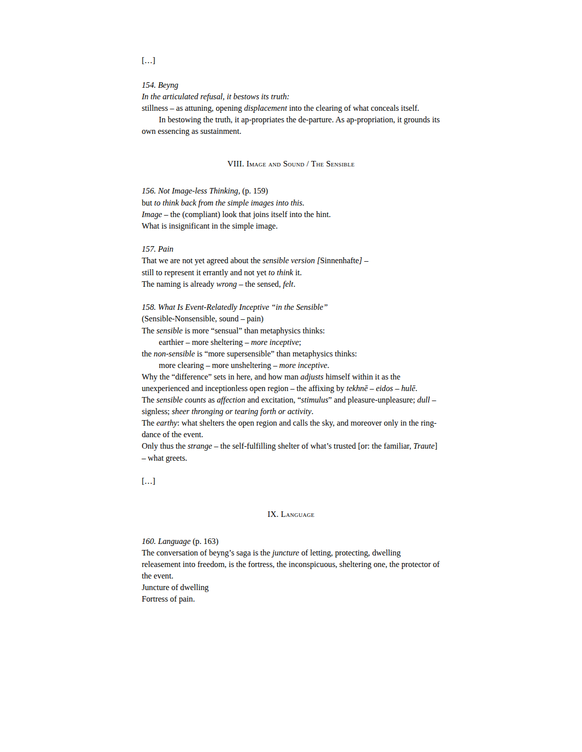[…]
154. Beyng
In the articulated refusal, it bestows its truth:
stillness – as attuning, opening displacement into the clearing of what conceals itself.
In bestowing the truth, it ap-propriates the de-parture. As ap-propriation, it grounds its own essencing as sustainment.
VIII. Image and Sound / The Sensible
156. Not Image-less Thinking, (p. 159)
but to think back from the simple images into this.
Image – the (compliant) look that joins itself into the hint.
What is insignificant in the simple image.
157. Pain
That we are not yet agreed about the sensible version [Sinnenhafte] –
still to represent it errantly and not yet to think it.
The naming is already wrong – the sensed, felt.
158. What Is Event-Relatedly Inceptive “in the Sensible”
(Sensible-Nonsensible, sound – pain)
The sensible is more “sensual” than metaphysics thinks:
earthier – more sheltering – more inceptive;
the non-sensible is “more supersensible” than metaphysics thinks:
more clearing – more unsheltering – more inceptive.
Why the “difference” sets in here, and how man adjusts himself within it as the unexperienced and inceptionless open region – the affixing by tekhnē – eidos – hulē.
The sensible counts as affection and excitation, “stimulus” and pleasure-unpleasure; dull – signless; sheer thronging or tearing forth or activity.
The earthy: what shelters the open region and calls the sky, and moreover only in the ring-dance of the event.
Only thus the strange – the self-fulfilling shelter of what’s trusted [or: the familiar, Traute] – what greets.
[…]
IX. Language
160. Language (p. 163)
The conversation of beyng’s saga is the juncture of letting, protecting, dwelling releasement into freedom, is the fortress, the inconspicuous, sheltering one, the protector of the event.
Juncture of dwelling
Fortress of pain.